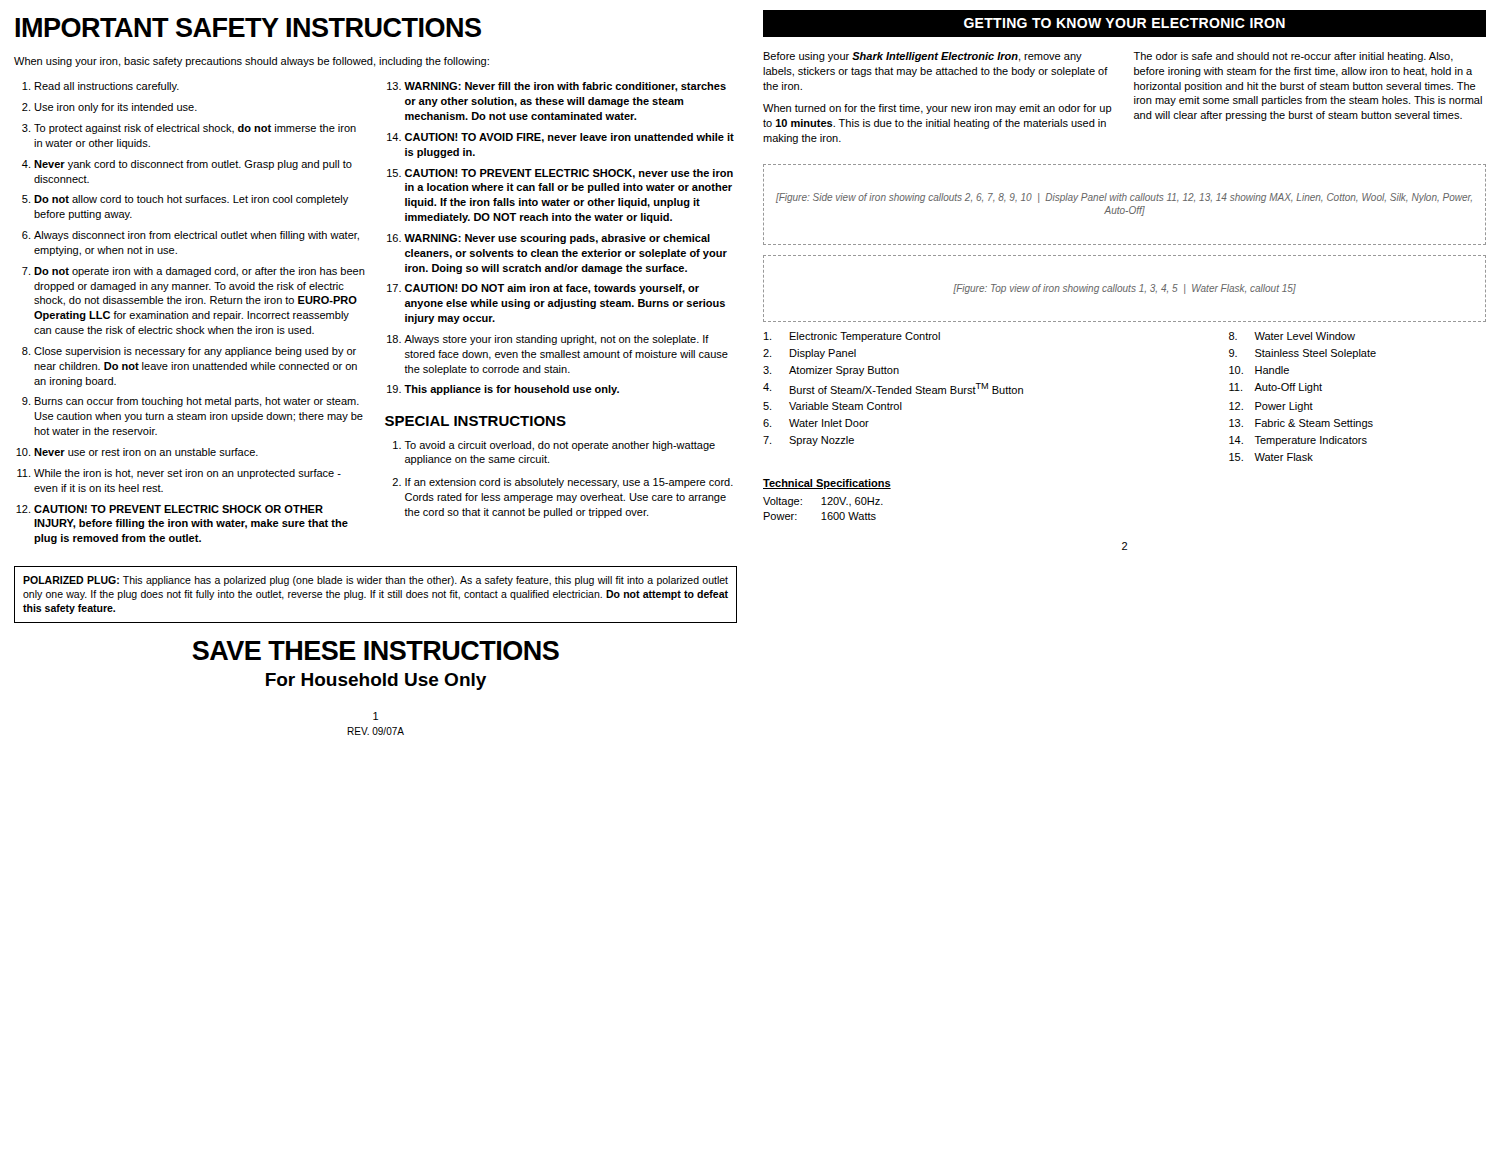IMPORTANT SAFETY INSTRUCTIONS
When using your iron, basic safety precautions should always be followed, including the following:
Read all instructions carefully.
Use iron only for its intended use.
To protect against risk of electrical shock, do not immerse the iron in water or other liquids.
Never yank cord to disconnect from outlet. Grasp plug and pull to disconnect.
Do not allow cord to touch hot surfaces. Let iron cool completely before putting away.
Always disconnect iron from electrical outlet when filling with water, emptying, or when not in use.
Do not operate iron with a damaged cord, or after the iron has been dropped or damaged in any manner. To avoid the risk of electric shock, do not disassemble the iron. Return the iron to EURO-PRO Operating LLC for examination and repair. Incorrect reassembly can cause the risk of electric shock when the iron is used.
Close supervision is necessary for any appliance being used by or near children. Do not leave iron unattended while connected or on an ironing board.
Burns can occur from touching hot metal parts, hot water or steam. Use caution when you turn a steam iron upside down; there may be hot water in the reservoir.
Never use or rest iron on an unstable surface.
While the iron is hot, never set iron on an unprotected surface - even if it is on its heel rest.
CAUTION! TO PREVENT ELECTRIC SHOCK OR OTHER INJURY, before filling the iron with water, make sure that the plug is removed from the outlet.
WARNING: Never fill the iron with fabric conditioner, starches or any other solution, as these will damage the steam mechanism. Do not use contaminated water.
CAUTION! TO AVOID FIRE, never leave iron unattended while it is plugged in.
CAUTION! TO PREVENT ELECTRIC SHOCK, never use the iron in a location where it can fall or be pulled into water or another liquid. If the iron falls into water or other liquid, unplug it immediately. DO NOT reach into the water or liquid.
WARNING: Never use scouring pads, abrasive or chemical cleaners, or solvents to clean the exterior or soleplate of your iron. Doing so will scratch and/or damage the surface.
CAUTION! DO NOT aim iron at face, towards yourself, or anyone else while using or adjusting steam. Burns or serious injury may occur.
Always store your iron standing upright, not on the soleplate. If stored face down, even the smallest amount of moisture will cause the soleplate to corrode and stain.
This appliance is for household use only.
SPECIAL INSTRUCTIONS
To avoid a circuit overload, do not operate another high-wattage appliance on the same circuit.
If an extension cord is absolutely necessary, use a 15-ampere cord. Cords rated for less amperage may overheat. Use care to arrange the cord so that it cannot be pulled or tripped over.
POLARIZED PLUG: This appliance has a polarized plug (one blade is wider than the other). As a safety feature, this plug will fit into a polarized outlet only one way. If the plug does not fit fully into the outlet, reverse the plug. If it still does not fit, contact a qualified electrician. Do not attempt to defeat this safety feature.
SAVE THESE INSTRUCTIONS
For Household Use Only
1
REV. 09/07A
GETTING TO KNOW YOUR ELECTRONIC IRON
Before using your Shark Intelligent Electronic Iron, remove any labels, stickers or tags that may be attached to the body or soleplate of the iron.
When turned on for the first time, your new iron may emit an odor for up to 10 minutes. This is due to the initial heating of the materials used in making the iron.
The odor is safe and should not re-occur after initial heating. Also, before ironing with steam for the first time, allow iron to heat, hold in a horizontal position and hit the burst of steam button several times. The iron may emit some small particles from the steam holes. This is normal and will clear after pressing the burst of steam button several times.
[Figure: Side view of iron showing callouts 2, 6, 7, 8, 9, 10 | Display Panel with callouts 11, 12, 13, 14 showing MAX, Linen, Cotton, Wool, Silk, Nylon, Power, Auto-Off]
[Figure: Top view of iron showing callouts 1, 3, 4, 5 | Water Flask, callout 15]
| 1. | Electronic Temperature Control | 8. | Water Level Window |
| 2. | Display Panel | 9. | Stainless Steel Soleplate |
| 3. | Atomizer Spray Button | 10. | Handle |
| 4. | Burst of Steam/X-Tended Steam Burst TM Button | 11. | Auto-Off Light |
| 5. | Variable Steam Control | 12. | Power Light |
| 6. | Water Inlet Door | 13. | Fabric & Steam Settings |
| 7. | Spray Nozzle | 14. | Temperature Indicators |
| | | 15. | Water Flask |
Technical Specifications
| Voltage: | 120V., 60Hz. |
| Power: | 1600 Watts |
2